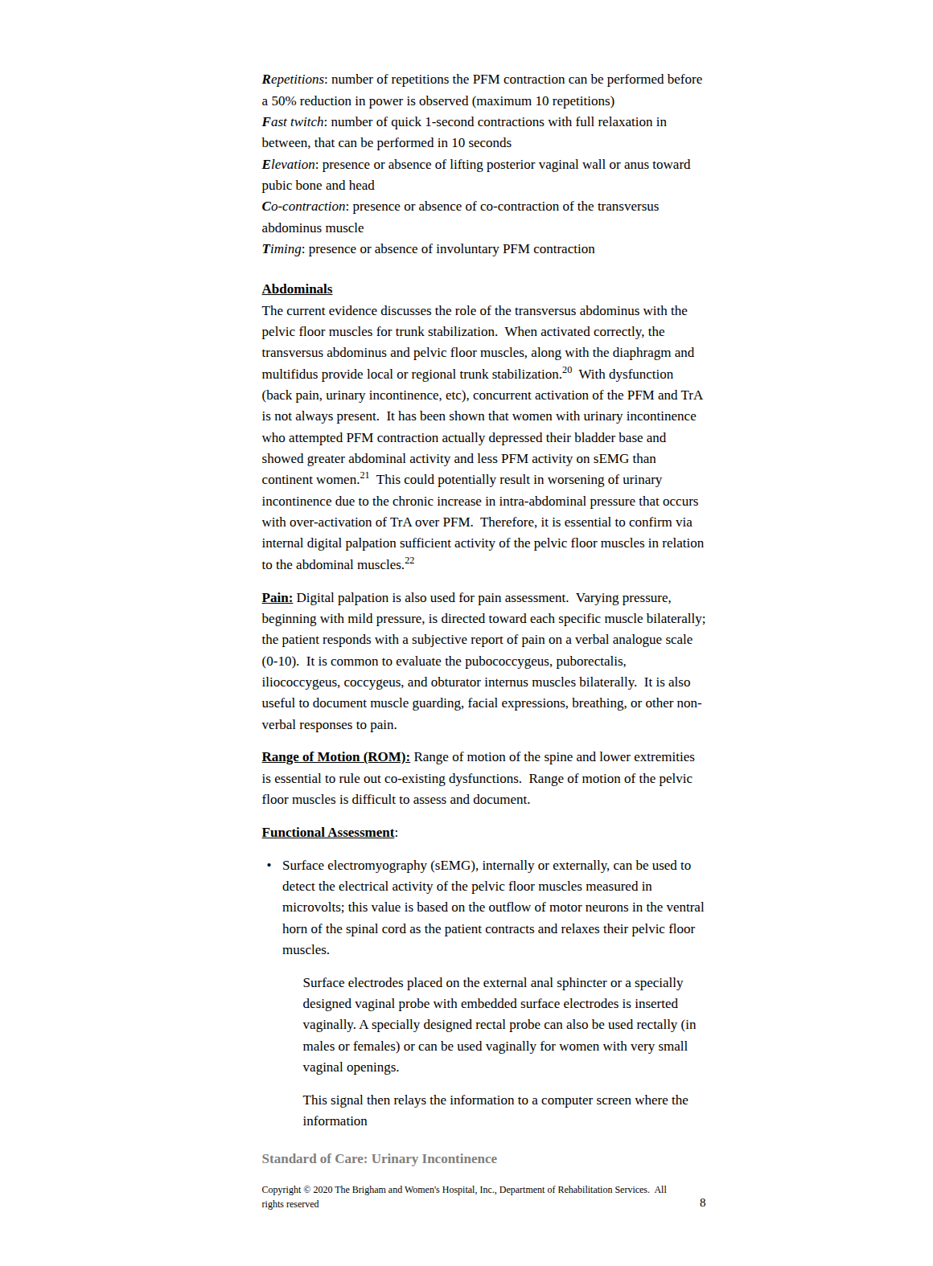Repetitions: number of repetitions the PFM contraction can be performed before a 50% reduction in power is observed (maximum 10 repetitions)
Fast twitch: number of quick 1-second contractions with full relaxation in between, that can be performed in 10 seconds
Elevation: presence or absence of lifting posterior vaginal wall or anus toward pubic bone and head
Co-contraction: presence or absence of co-contraction of the transversus abdominus muscle
Timing: presence or absence of involuntary PFM contraction
Abdominals
The current evidence discusses the role of the transversus abdominus with the pelvic floor muscles for trunk stabilization. When activated correctly, the transversus abdominus and pelvic floor muscles, along with the diaphragm and multifidus provide local or regional trunk stabilization.20 With dysfunction (back pain, urinary incontinence, etc), concurrent activation of the PFM and TrA is not always present. It has been shown that women with urinary incontinence who attempted PFM contraction actually depressed their bladder base and showed greater abdominal activity and less PFM activity on sEMG than continent women.21 This could potentially result in worsening of urinary incontinence due to the chronic increase in intra-abdominal pressure that occurs with over-activation of TrA over PFM. Therefore, it is essential to confirm via internal digital palpation sufficient activity of the pelvic floor muscles in relation to the abdominal muscles.22
Pain: Digital palpation is also used for pain assessment. Varying pressure, beginning with mild pressure, is directed toward each specific muscle bilaterally; the patient responds with a subjective report of pain on a verbal analogue scale (0-10). It is common to evaluate the pubococcygeus, puborectalis, iliococcygeus, coccygeus, and obturator internus muscles bilaterally. It is also useful to document muscle guarding, facial expressions, breathing, or other non-verbal responses to pain.
Range of Motion (ROM): Range of motion of the spine and lower extremities is essential to rule out co-existing dysfunctions. Range of motion of the pelvic floor muscles is difficult to assess and document.
Functional Assessment:
Surface electromyography (sEMG), internally or externally, can be used to detect the electrical activity of the pelvic floor muscles measured in microvolts; this value is based on the outflow of motor neurons in the ventral horn of the spinal cord as the patient contracts and relaxes their pelvic floor muscles.
Surface electrodes placed on the external anal sphincter or a specially designed vaginal probe with embedded surface electrodes is inserted vaginally. A specially designed rectal probe can also be used rectally (in males or females) or can be used vaginally for women with very small vaginal openings.
This signal then relays the information to a computer screen where the information
Standard of Care: Urinary Incontinence
Copyright © 2020 The Brigham and Women's Hospital, Inc., Department of Rehabilitation Services. All rights reserved 8